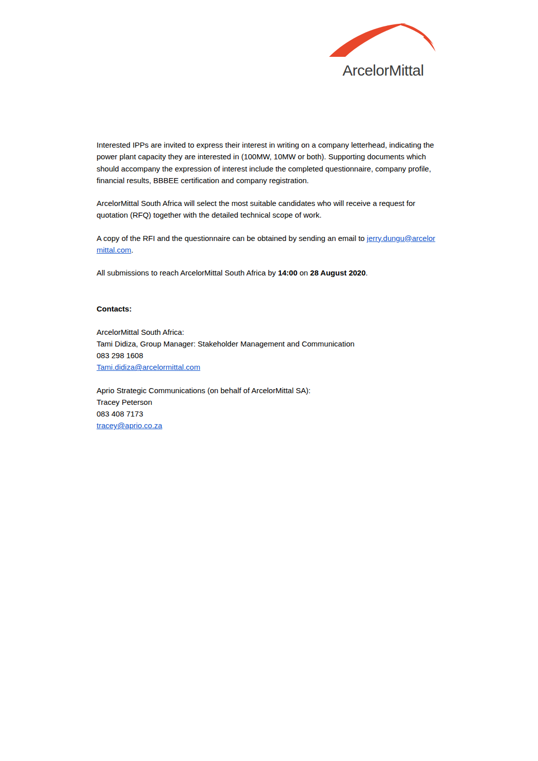ArcelorMittal
Interested IPPs are invited to express their interest in writing on a company letterhead, indicating the power plant capacity they are interested in (100MW, 10MW or both). Supporting documents which should accompany the expression of interest include the completed questionnaire, company profile, financial results, BBBEE certification and company registration.
ArcelorMittal South Africa will select the most suitable candidates who will receive a request for quotation (RFQ) together with the detailed technical scope of work.
A copy of the RFI and the questionnaire can be obtained by sending an email to jerry.dungu@arcelormittal.com.
All submissions to reach ArcelorMittal South Africa by 14:00 on 28 August 2020.
Contacts:
ArcelorMittal South Africa:
Tami Didiza, Group Manager: Stakeholder Management and Communication
083 298 1608
Tami.didiza@arcelormittal.com
Aprio Strategic Communications (on behalf of ArcelorMittal SA):
Tracey Peterson
083 408 7173
tracey@aprio.co.za